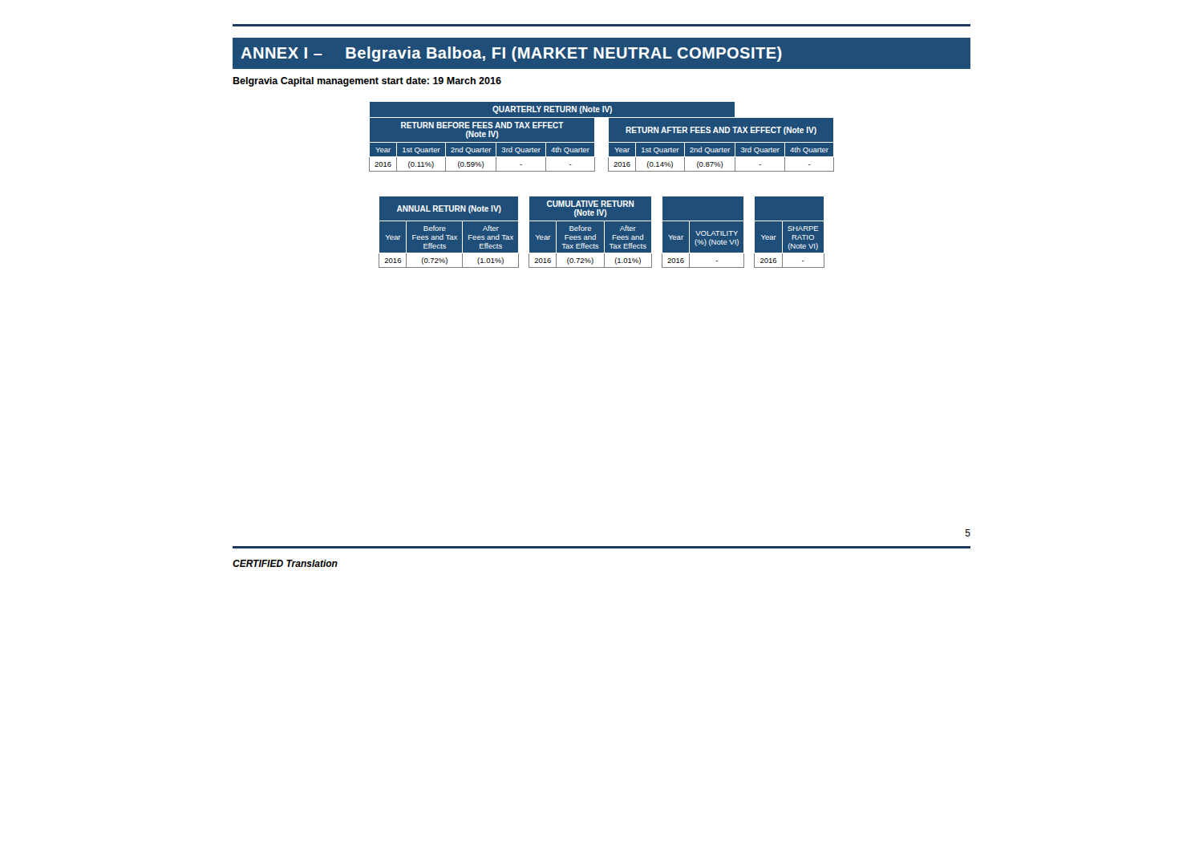ANNEX I – Belgravia Balboa, FI (MARKET NEUTRAL COMPOSITE)
Belgravia Capital management start date: 19 March 2016
| QUARTERLY RETURN (Note IV) |
| RETURN BEFORE FEES AND TAX EFFECT (Note IV) | | RETURN AFTER FEES AND TAX EFFECT (Note IV) |
| Year | 1st Quarter | 2nd Quarter | 3rd Quarter | 4th Quarter | | Year | 1st Quarter | 2nd Quarter | 3rd Quarter | 4th Quarter |
| 2016 | (0.11%) | (0.59%) | - | - | | 2016 | (0.14%) | (0.87%) | - | - |
| ANNUAL RETURN (Note IV) | | CUMULATIVE RETURN (Note IV) | | | | |
| Year | Before Fees and Tax Effects | After Fees and Tax Effects | | Year | Before Fees and Tax Effects | After Fees and Tax Effects | | Year | VOLATILITY (%) (Note VI) | | Year | SHARPE RATIO (Note VI) |
| 2016 | (0.72%) | (1.01%) | | 2016 | (0.72%) | (1.01%) | | 2016 | - | | 2016 | - |
5
CERTIFIED Translation